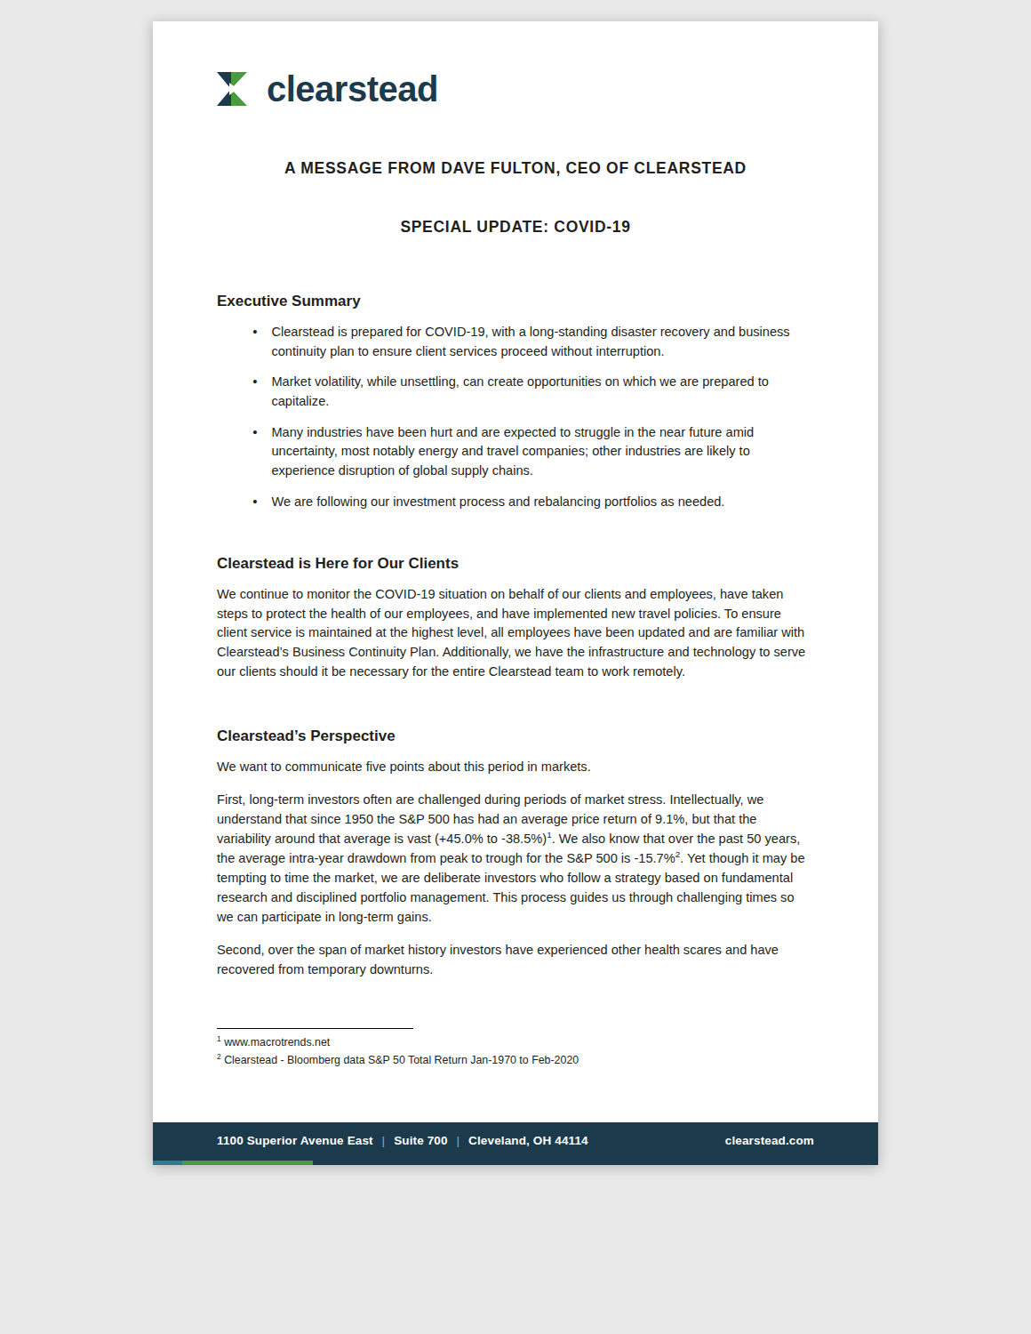clearstead
A Message from Dave Fulton, CEO of Clearstead
Special Update: COVID-19
Executive Summary
Clearstead is prepared for COVID-19, with a long-standing disaster recovery and business continuity plan to ensure client services proceed without interruption.
Market volatility, while unsettling, can create opportunities on which we are prepared to capitalize.
Many industries have been hurt and are expected to struggle in the near future amid uncertainty, most notably energy and travel companies; other industries are likely to experience disruption of global supply chains.
We are following our investment process and rebalancing portfolios as needed.
Clearstead is Here for Our Clients
We continue to monitor the COVID-19 situation on behalf of our clients and employees, have taken steps to protect the health of our employees, and have implemented new travel policies. To ensure client service is maintained at the highest level, all employees have been updated and are familiar with Clearstead’s Business Continuity Plan. Additionally, we have the infrastructure and technology to serve our clients should it be necessary for the entire Clearstead team to work remotely.
Clearstead’s Perspective
We want to communicate five points about this period in markets.
First, long-term investors often are challenged during periods of market stress. Intellectually, we understand that since 1950 the S&P 500 has had an average price return of 9.1%, but that the variability around that average is vast (+45.0% to -38.5%)1. We also know that over the past 50 years, the average intra-year drawdown from peak to trough for the S&P 500 is -15.7%2. Yet though it may be tempting to time the market, we are deliberate investors who follow a strategy based on fundamental research and disciplined portfolio management. This process guides us through challenging times so we can participate in long-term gains.
Second, over the span of market history investors have experienced other health scares and have recovered from temporary downturns.
1 www.macrotrends.net
2 Clearstead - Bloomberg data S&P 50 Total Return Jan-1970 to Feb-2020
1100 Superior Avenue East | Suite 700 | Cleveland, OH 44114
clearstead.com